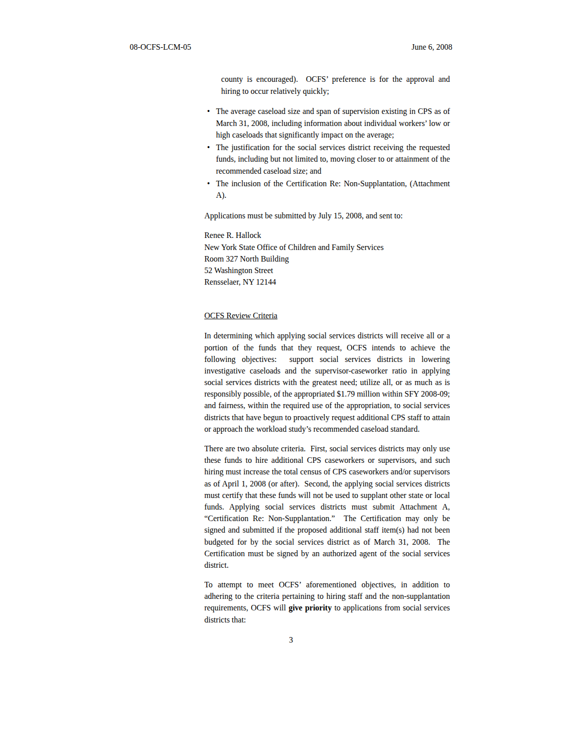08-OCFS-LCM-05 June 6, 2008
county is encouraged). OCFS’ preference is for the approval and hiring to occur relatively quickly;
The average caseload size and span of supervision existing in CPS as of March 31, 2008, including information about individual workers’ low or high caseloads that significantly impact on the average;
The justification for the social services district receiving the requested funds, including but not limited to, moving closer to or attainment of the recommended caseload size; and
The inclusion of the Certification Re: Non-Supplantation, (Attachment A).
Applications must be submitted by July 15, 2008, and sent to:
Renee R. Hallock
New York State Office of Children and Family Services
Room 327 North Building
52 Washington Street
Rensselaer, NY 12144
OCFS Review Criteria
In determining which applying social services districts will receive all or a portion of the funds that they request, OCFS intends to achieve the following objectives: support social services districts in lowering investigative caseloads and the supervisor-caseworker ratio in applying social services districts with the greatest need; utilize all, or as much as is responsibly possible, of the appropriated $1.79 million within SFY 2008-09; and fairness, within the required use of the appropriation, to social services districts that have begun to proactively request additional CPS staff to attain or approach the workload study’s recommended caseload standard.
There are two absolute criteria. First, social services districts may only use these funds to hire additional CPS caseworkers or supervisors, and such hiring must increase the total census of CPS caseworkers and/or supervisors as of April 1, 2008 (or after). Second, the applying social services districts must certify that these funds will not be used to supplant other state or local funds. Applying social services districts must submit Attachment A, “Certification Re: Non-Supplantation.” The Certification may only be signed and submitted if the proposed additional staff item(s) had not been budgeted for by the social services district as of March 31, 2008. The Certification must be signed by an authorized agent of the social services district.
To attempt to meet OCFS’ aforementioned objectives, in addition to adhering to the criteria pertaining to hiring staff and the non-supplantation requirements, OCFS will give priority to applications from social services districts that:
3